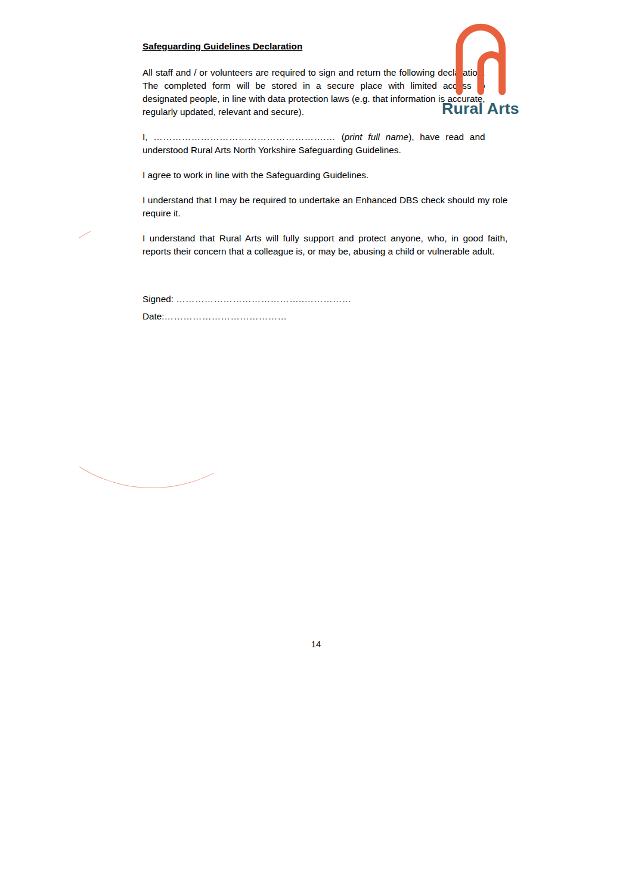Rural Arts
Safeguarding Guidelines Declaration
All staff and / or volunteers are required to sign and return the following declaration. The completed form will be stored in a secure place with limited access to designated people, in line with data protection laws (e.g. that information is accurate, regularly updated, relevant and secure).
I, ……………………………………………….… (print full name), have read and understood Rural Arts North Yorkshire Safeguarding Guidelines.
I agree to work in line with the Safeguarding Guidelines.
I understand that I may be required to undertake an Enhanced DBS check should my role require it.
I understand that Rural Arts will fully support and protect anyone, who, in good faith, reports their concern that a colleague is, or may be, abusing a child or vulnerable adult.
Signed: …………………………………..……………
Date:…………………………………
14